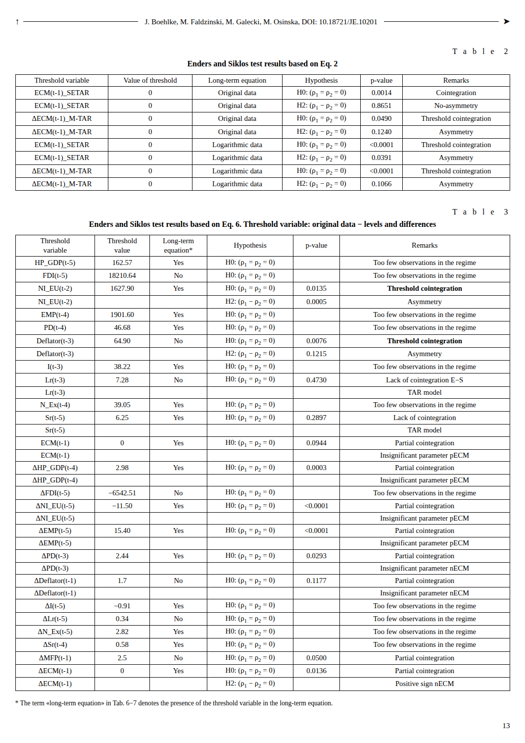↑ J. Boehlke, M. Faldzinski, M. Galecki, M. Osinska, DOI: 10.18721/JE.10201 ➤
T a b l e 2
Enders and Siklos test results based on Eq. 2
| Threshold variable | Value of threshold | Long-term equation | Hypothesis | p-value | Remarks |
| --- | --- | --- | --- | --- | --- |
| ECM(t-1)_SETAR | 0 | Original data | H0: (ρ 1 = ρ 2 = 0) | 0.0014 | Cointegration |
| ECM(t-1)_SETAR | 0 | Original data | H2: (ρ 1 − ρ 2 = 0) | 0.8651 | No-asymmetry |
| ΔECM(t-1)_M-TAR | 0 | Original data | H0: (ρ 1 = ρ 2 = 0) | 0.0490 | Threshold cointegration |
| ΔECM(t-1)_M-TAR | 0 | Original data | H2: (ρ 1 − ρ 2 = 0) | 0.1240 | Asymmetry |
| ECM(t-1)_SETAR | 0 | Logarithmic data | H0: (ρ 1 = ρ 2 = 0) | <0.0001 | Threshold cointegration |
| ECM(t-1)_SETAR | 0 | Logarithmic data | H2: (ρ 1 − ρ 2 = 0) | 0.0391 | Asymmetry |
| ΔECM(t-1)_M-TAR | 0 | Logarithmic data | H0: (ρ 1 = ρ 2 = 0) | <0.0001 | Threshold cointegration |
| ΔECM(t-1)_M-TAR | 0 | Logarithmic data | H2: (ρ 1 − ρ 2 = 0) | 0.1066 | Asymmetry |
T a b l e 3
Enders and Siklos test results based on Eq. 6. Threshold variable: original data − levels and differences
| Threshold variable | Threshold value | Long-term equation* | Hypothesis | p-value | Remarks |
| --- | --- | --- | --- | --- | --- |
| HP_GDP(t-5) | 162.57 | Yes | H0: (ρ 1 = ρ 2 = 0) | | Too few observations in the regime |
| FDI(t-5) | 18210.64 | No | H0: (ρ 1 = ρ 2 = 0) | | Too few observations in the regime |
| NI_EU(t-2) | 1627.90 | Yes | H0: (ρ 1 = ρ 2 = 0) | 0.0135 | Threshold cointegration |
| NI_EU(t-2) | | | H2: (ρ 1 − ρ 2 = 0) | 0.0005 | Asymmetry |
| EMP(t-4) | 1901.60 | Yes | H0: (ρ 1 = ρ 2 = 0) | | Too few observations in the regime |
| PD(t-4) | 46.68 | Yes | H0: (ρ 1 = ρ 2 = 0) | | Too few observations in the regime |
| Deflator(t-3) | 64.90 | No | H0: (ρ 1 = ρ 2 = 0) | 0.0076 | Threshold cointegration |
| Deflator(t-3) | | | H2: (ρ 1 − ρ 2 = 0) | 0.1215 | Asymmetry |
| I(t-3) | 38.22 | Yes | H0: (ρ 1 = ρ 2 = 0) | | Too few observations in the regime |
| Lr(t-3) | 7.28 | No | H0: (ρ 1 = ρ 2 = 0) | 0.4730 | Lack of cointegration E−S |
| Lr(t-3) | | | | | TAR model |
| N_Ex(t-4) | 39.05 | Yes | H0: (ρ 1 = ρ 2 = 0) | | Too few observations in the regime |
| Sr(t-5) | 6.25 | Yes | H0: (ρ 1 = ρ 2 = 0) | 0.2897 | Lack of cointegration |
| Sr(t-5) | | | | | TAR model |
| ECM(t-1) | 0 | Yes | H0: (ρ 1 = ρ 2 = 0) | 0.0944 | Partial cointegration |
| ECM(t-1) | | | | | Insignificant parameter pECM |
| ΔHP_GDP(t-4) | 2.98 | Yes | H0: (ρ 1 = ρ 2 = 0) | 0.0003 | Partial cointegration |
| ΔHP_GDP(t-4) | | | | | Insignificant parameter pECM |
| ΔFDI(t-5) | −6542.51 | No | H0: (ρ 1 = ρ 2 = 0) | | Too few observations in the regime |
| ΔNI_EU(t-5) | −11.50 | Yes | H0: (ρ 1 = ρ 2 = 0) | <0.0001 | Partial cointegration |
| ΔNI_EU(t-5) | | | | | Insignificant parameter pECM |
| ΔEMP(t-5) | 15.40 | Yes | H0: (ρ 1 = ρ 2 = 0) | <0.0001 | Partial cointegration |
| ΔEMP(t-5) | | | | | Insignificant parameter pECM |
| ΔPD(t-3) | 2.44 | Yes | H0: (ρ 1 = ρ 2 = 0) | 0.0293 | Partial cointegration |
| ΔPD(t-3) | | | | | Insignificant parameter nECM |
| ΔDeflator(t-1) | 1.7 | No | H0: (ρ 1 = ρ 2 = 0) | 0.1177 | Partial cointegration |
| ΔDeflator(t-1) | | | | | Insignificant parameter nECM |
| ΔI(t-5) | −0.91 | Yes | H0: (ρ 1 = ρ 2 = 0) | | Too few observations in the regime |
| ΔLr(t-5) | 0.34 | No | H0: (ρ 1 = ρ 2 = 0) | | Too few observations in the regime |
| ΔN_Ex(t-5) | 2.82 | Yes | H0: (ρ 1 = ρ 2 = 0) | | Too few observations in the regime |
| ΔSr(t-4) | 0.58 | Yes | H0: (ρ 1 = ρ 2 = 0) | | Too few observations in the regime |
| ΔMFP(t-1) | 2.5 | No | H0: (ρ 1 = ρ 2 = 0) | 0.0500 | Partial cointegration |
| ΔECM(t-1) | 0 | Yes | H0: (ρ 1 = ρ 2 = 0) | 0.0136 | Partial cointegration |
| ΔECM(t-1) | | | H2: (ρ 1 − ρ 2 = 0) | | Positive sign nECM |
* The term «long-term equation» in Tab. 6−7 denotes the presence of the threshold variable in the long-term equation.
13